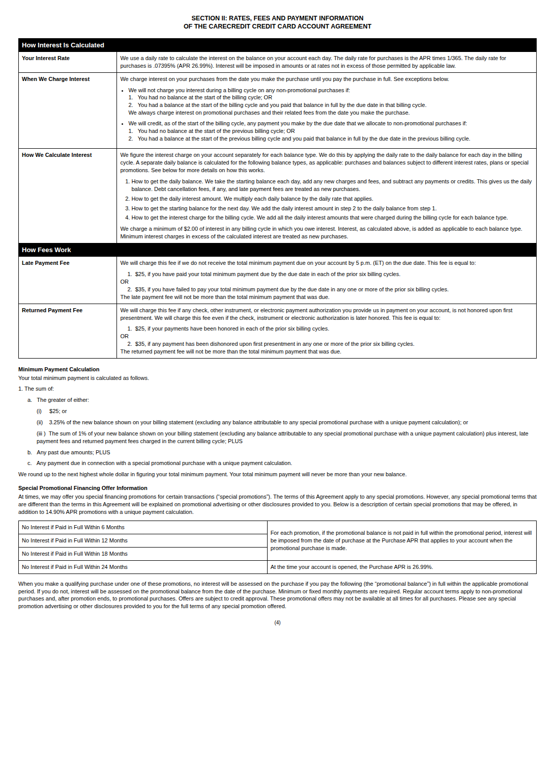SECTION II: RATES, FEES AND PAYMENT INFORMATION
OF THE CARECREDIT CREDIT CARD ACCOUNT AGREEMENT
| How Interest Is Calculated |
| Your Interest Rate | We use a daily rate to calculate the interest on the balance on your account each day. The daily rate for purchases is the APR times 1/365. The daily rate for purchases is .07395% (APR 26.99%). Interest will be imposed in amounts or at rates not in excess of those permitted by applicable law. |
| When We Charge Interest | We charge interest on your purchases from the date you make the purchase until you pay the purchase in full. See exceptions below. We will not charge you interest during a billing cycle on any non-promotional purchases if: 1. You had no balance at the start of the billing cycle; OR 2. You had a balance at the start of the billing cycle and you paid that balance in full by the due date in that billing cycle. We always charge interest on promotional purchases and their related fees from the date you make the purchase. We will credit, as of the start of the billing cycle, any payment you make by the due date that we allocate to non-promotional purchases if: 1. You had no balance at the start of the previous billing cycle; OR 2. You had a balance at the start of the previous billing cycle and you paid that balance in full by the due date in the previous billing cycle. |
| How We Calculate Interest | We figure the interest charge on your account separately for each balance type. We do this by applying the daily rate to the daily balance for each day in the billing cycle. A separate daily balance is calculated for the following balance types, as applicable: purchases and balances subject to different interest rates, plans or special promotions. See below for more details on how this works. How to get the daily balance. We take the starting balance each day, add any new charges and fees, and subtract any payments or credits. This gives us the daily balance. Debt cancellation fees, if any, and late payment fees are treated as new purchases. How to get the daily interest amount. We multiply each daily balance by the daily rate that applies. How to get the starting balance for the next day. We add the daily interest amount in step 2 to the daily balance from step 1. How to get the interest charge for the billing cycle. We add all the daily interest amounts that were charged during the billing cycle for each balance type. We charge a minimum of $2.00 of interest in any billing cycle in which you owe interest. Interest, as calculated above, is added as applicable to each balance type. Minimum interest charges in excess of the calculated interest are treated as new purchases. |
| How Fees Work |
| Late Payment Fee | We will charge this fee if we do not receive the total minimum payment due on your account by 5 p.m. (ET) on the due date. This fee is equal to: 1. $25, if you have paid your total minimum payment due by the due date in each of the prior six billing cycles. OR 2. $35, if you have failed to pay your total minimum payment due by the due date in any one or more of the prior six billing cycles. The late payment fee will not be more than the total minimum payment that was due. |
| Returned Payment Fee | We will charge this fee if any check, other instrument, or electronic payment authorization you provide us in payment on your account, is not honored upon first presentment. We will charge this fee even if the check, instrument or electronic authorization is later honored. This fee is equal to: 1. $25, if your payments have been honored in each of the prior six billing cycles. OR 2. $35, if any payment has been dishonored upon first presentment in any one or more of the prior six billing cycles. The returned payment fee will not be more than the total minimum payment that was due. |
Minimum Payment Calculation
Your total minimum payment is calculated as follows.
1. The sum of:
a. The greater of either:
(i) $25; or
(ii) 3.25% of the new balance shown on your billing statement (excluding any balance attributable to any special promotional purchase with a unique payment calculation); or
(iii ) The sum of 1% of your new balance shown on your billing statement (excluding any balance attributable to any special promotional purchase with a unique payment calculation) plus interest, late payment fees and returned payment fees charged in the current billing cycle; PLUS
b. Any past due amounts; PLUS
c. Any payment due in connection with a special promotional purchase with a unique payment calculation.
We round up to the next highest whole dollar in figuring your total minimum payment. Your total minimum payment will never be more than your new balance.
Special Promotional Financing Offer Information
At times, we may offer you special financing promotions for certain transactions (“special promotions”). The terms of this Agreement apply to any special promotions. However, any special promotional terms that are different than the terms in this Agreement will be explained on promotional advertising or other disclosures provided to you. Below is a description of certain special promotions that may be offered, in addition to 14.90% APR promotions with a unique payment calculation.
| No Interest if Paid in Full Within 6 Months | For each promotion, if the promotional balance is not paid in full within the promotional period, interest will be imposed from the date of purchase at the Purchase APR that applies to your account when the promotional purchase is made. |
| No Interest if Paid in Full Within 12 Months |
| No Interest if Paid in Full Within 18 Months |
| No Interest if Paid in Full Within 24 Months | At the time your account is opened, the Purchase APR is 26.99%. |
When you make a qualifying purchase under one of these promotions, no interest will be assessed on the purchase if you pay the following (the “promotional balance”) in full within the applicable promotional period. If you do not, interest will be assessed on the promotional balance from the date of the purchase. Minimum or fixed monthly payments are required. Regular account terms apply to non-promotional purchases and, after promotion ends, to promotional purchases. Offers are subject to credit approval. These promotional offers may not be available at all times for all purchases. Please see any special promotion advertising or other disclosures provided to you for the full terms of any special promotion offered.
(4)